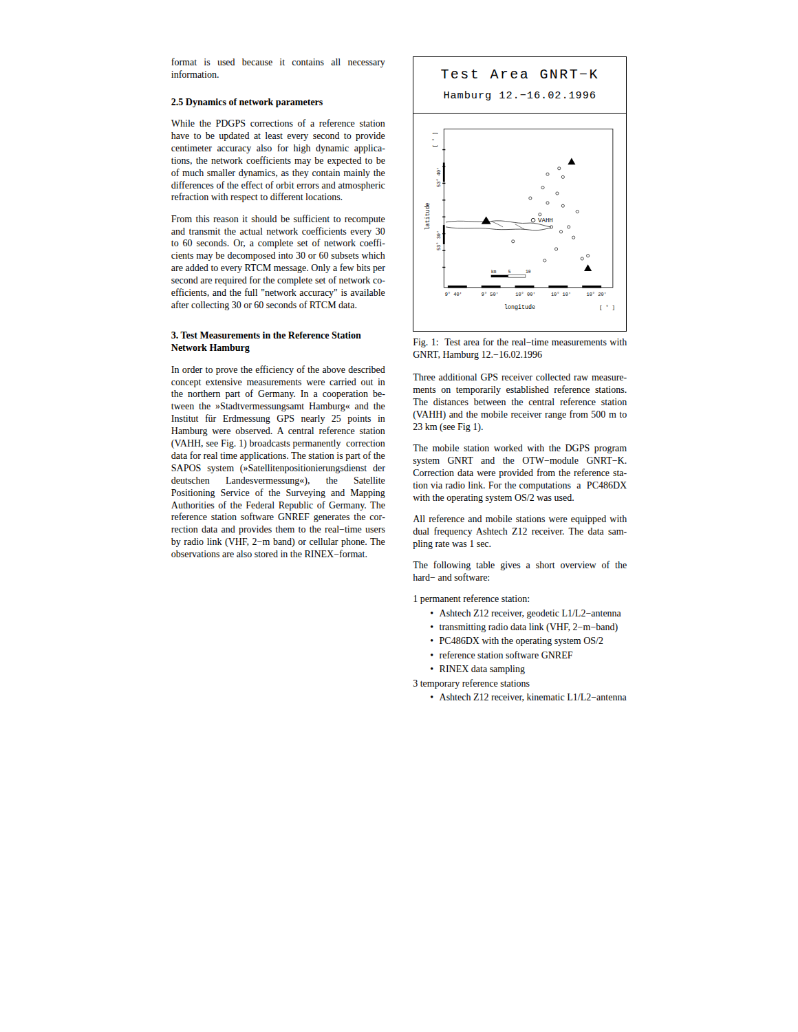format is used because it contains all necessary information.
2.5 Dynamics of network parameters
While the PDGPS corrections of a reference station have to be updated at least every second to provide centimeter accuracy also for high dynamic applications, the network coefficients may be expected to be of much smaller dynamics, as they contain mainly the differences of the effect of orbit errors and atmospheric refraction with respect to different locations.
From this reason it should be sufficient to recompute and transmit the actual network coefficients every 30 to 60 seconds. Or, a complete set of network coefficients may be decomposed into 30 or 60 subsets which are added to every RTCM message. Only a few bits per second are required for the complete set of network coefficients, and the full "network accuracy" is available after collecting 30 or 60 seconds of RTCM data.
3. Test Measurements in the Reference Station Network Hamburg
In order to prove the efficiency of the above described concept extensive measurements were carried out in the northern part of Germany. In a cooperation between the »Stadtvermessungsamt Hamburg« and the Institut für Erdmessung GPS nearly 25 points in Hamburg were observed. A central reference station (VAHH, see Fig. 1) broadcasts permanently correction data for real time applications. The station is part of the SAPOS system (»Satellitenpositionierungsdienst der deutschen Landesvermessung«), the Satellite Positioning Service of the Surveying and Mapping Authorities of the Federal Republic of Germany. The reference station software GNREF generates the correction data and provides them to the real−time users by radio link (VHF, 2−m band) or cellular phone. The observations are also stored in the RINEX−format.
Test Area GNRT−K Hamburg 12.−16.02.1996
latitude [ ° ] 53° 40' 53° 30' VAHH km 5 10 9° 40' 9° 50' 10° 00' 10° 10' 10° 20' longitude [ ° ]
Fig. 1: Test area for the real−time measurements with GNRT, Hamburg 12.−16.02.1996
Three additional GPS receiver collected raw measurements on temporarily established reference stations. The distances between the central reference station (VAHH) and the mobile receiver range from 500 m to 23 km (see Fig 1).
The mobile station worked with the DGPS program system GNRT and the OTW−module GNRT−K. Correction data were provided from the reference station via radio link. For the computations a PC486DX with the operating system OS/2 was used.
All reference and mobile stations were equipped with dual frequency Ashtech Z12 receiver. The data sampling rate was 1 sec.
The following table gives a short overview of the hard− and software:
1 permanent reference station:
Ashtech Z12 receiver, geodetic L1/L2−antenna
transmitting radio data link (VHF, 2−m−band)
PC486DX with the operating system OS/2
reference station software GNREF
RINEX data sampling
3 temporary reference stations
Ashtech Z12 receiver, kinematic L1/L2−antenna